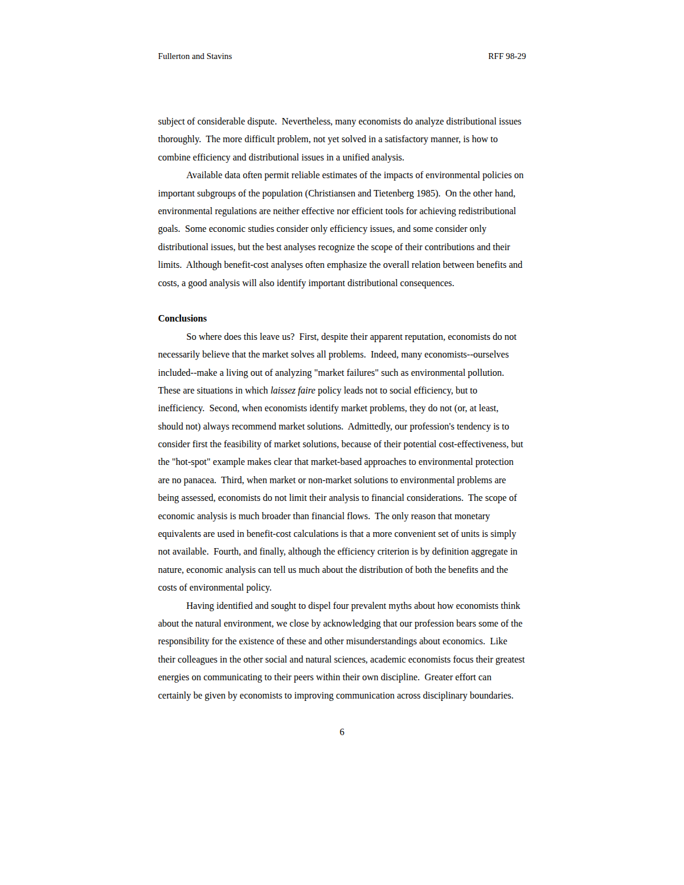Fullerton and Stavins RFF 98-29
subject of considerable dispute. Nevertheless, many economists do analyze distributional issues thoroughly. The more difficult problem, not yet solved in a satisfactory manner, is how to combine efficiency and distributional issues in a unified analysis.
Available data often permit reliable estimates of the impacts of environmental policies on important subgroups of the population (Christiansen and Tietenberg 1985). On the other hand, environmental regulations are neither effective nor efficient tools for achieving redistributional goals. Some economic studies consider only efficiency issues, and some consider only distributional issues, but the best analyses recognize the scope of their contributions and their limits. Although benefit-cost analyses often emphasize the overall relation between benefits and costs, a good analysis will also identify important distributional consequences.
Conclusions
So where does this leave us? First, despite their apparent reputation, economists do not necessarily believe that the market solves all problems. Indeed, many economists--ourselves included--make a living out of analyzing "market failures" such as environmental pollution. These are situations in which laissez faire policy leads not to social efficiency, but to inefficiency. Second, when economists identify market problems, they do not (or, at least, should not) always recommend market solutions. Admittedly, our profession's tendency is to consider first the feasibility of market solutions, because of their potential cost-effectiveness, but the "hot-spot" example makes clear that market-based approaches to environmental protection are no panacea. Third, when market or non-market solutions to environmental problems are being assessed, economists do not limit their analysis to financial considerations. The scope of economic analysis is much broader than financial flows. The only reason that monetary equivalents are used in benefit-cost calculations is that a more convenient set of units is simply not available. Fourth, and finally, although the efficiency criterion is by definition aggregate in nature, economic analysis can tell us much about the distribution of both the benefits and the costs of environmental policy.
Having identified and sought to dispel four prevalent myths about how economists think about the natural environment, we close by acknowledging that our profession bears some of the responsibility for the existence of these and other misunderstandings about economics. Like their colleagues in the other social and natural sciences, academic economists focus their greatest energies on communicating to their peers within their own discipline. Greater effort can certainly be given by economists to improving communication across disciplinary boundaries.
6